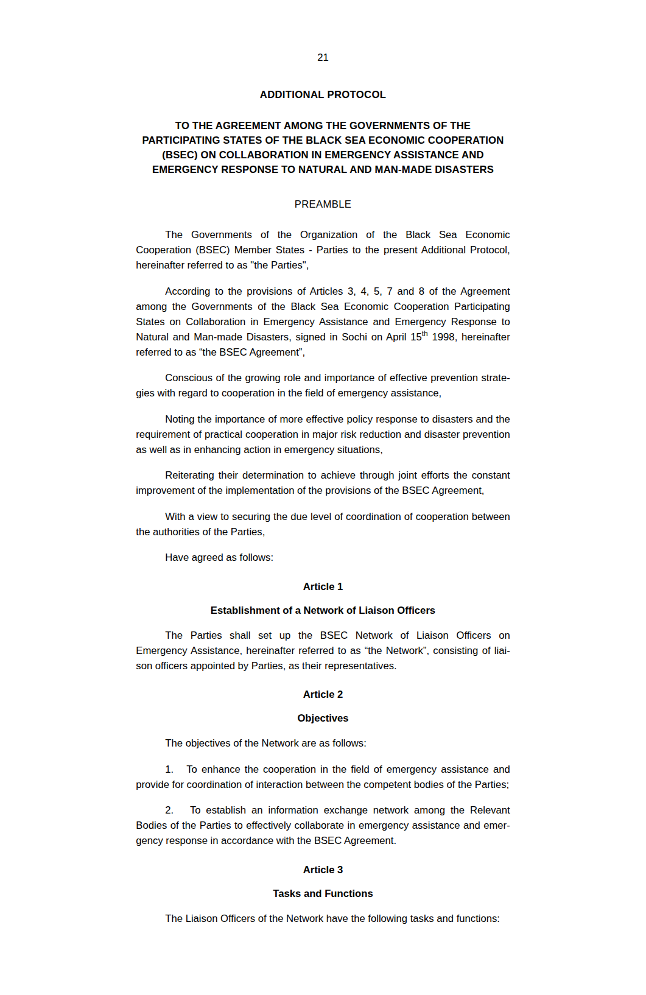21
ADDITIONAL PROTOCOL
TO THE AGREEMENT AMONG THE GOVERNMENTS OF THE PARTICIPATING STATES OF THE BLACK SEA ECONOMIC COOPERATION (BSEC) ON COLLABORATION IN EMERGENCY ASSISTANCE AND EMERGENCY RESPONSE TO NATURAL AND MAN-MADE DISASTERS
PREAMBLE
The Governments of the Organization of the Black Sea Economic Cooperation (BSEC) Member States - Parties to the present Additional Protocol, hereinafter referred to as "the Parties",
According to the provisions of Articles 3, 4, 5, 7 and 8 of the Agreement among the Governments of the Black Sea Economic Cooperation Participating States on Collaboration in Emergency Assistance and Emergency Response to Natural and Man-made Disasters, signed in Sochi on April 15th 1998, hereinafter referred to as “the BSEC Agreement”,
Conscious of the growing role and importance of effective prevention strategies with regard to cooperation in the field of emergency assistance,
Noting the importance of more effective policy response to disasters and the requirement of practical cooperation in major risk reduction and disaster prevention as well as in enhancing action in emergency situations,
Reiterating their determination to achieve through joint efforts the constant improvement of the implementation of the provisions of the BSEC Agreement,
With a view to securing the due level of coordination of cooperation between the authorities of the Parties,
Have agreed as follows:
Article 1
Establishment of a Network of Liaison Officers
The Parties shall set up the BSEC Network of Liaison Officers on Emergency Assistance, hereinafter referred to as “the Network”, consisting of liaison officers appointed by Parties, as their representatives.
Article 2
Objectives
The objectives of the Network are as follows:
1. To enhance the cooperation in the field of emergency assistance and provide for coordination of interaction between the competent bodies of the Parties;
2. To establish an information exchange network among the Relevant Bodies of the Parties to effectively collaborate in emergency assistance and emergency response in accordance with the BSEC Agreement.
Article 3
Tasks and Functions
The Liaison Officers of the Network have the following tasks and functions: